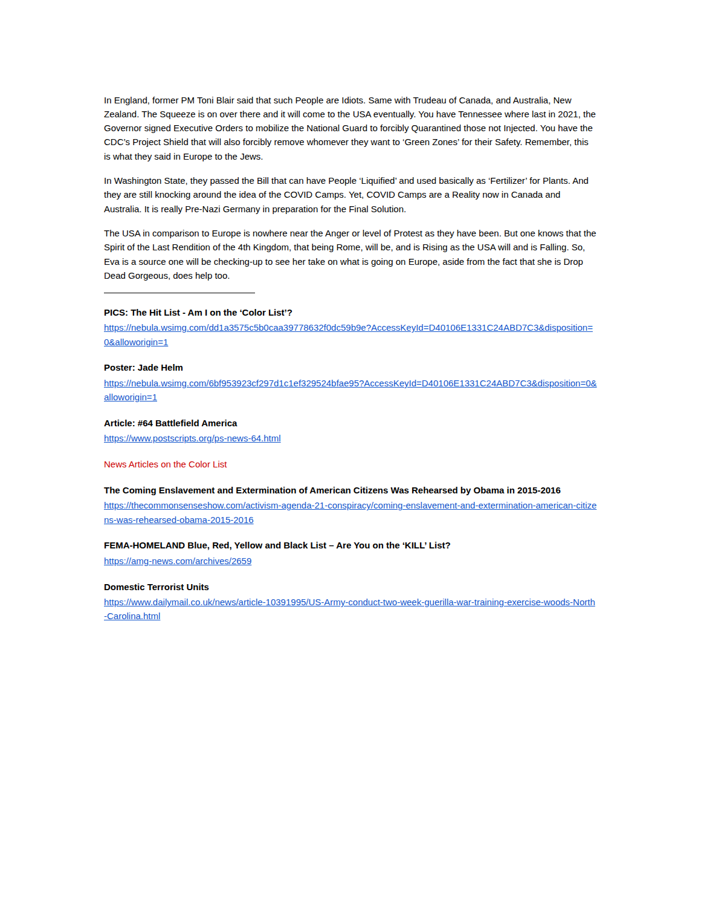In England, former PM Toni Blair said that such People are Idiots. Same with Trudeau of Canada, and Australia, New Zealand. The Squeeze is on over there and it will come to the USA eventually. You have Tennessee where last in 2021, the Governor signed Executive Orders to mobilize the National Guard to forcibly Quarantined those not Injected. You have the CDC’s Project Shield that will also forcibly remove whomever they want to ‘Green Zones’ for their Safety. Remember, this is what they said in Europe to the Jews.
In Washington State, they passed the Bill that can have People ‘Liquified’ and used basically as ‘Fertilizer’ for Plants. And they are still knocking around the idea of the COVID Camps. Yet, COVID Camps are a Reality now in Canada and Australia. It is really Pre-Nazi Germany in preparation for the Final Solution.
The USA in comparison to Europe is nowhere near the Anger or level of Protest as they have been. But one knows that the Spirit of the Last Rendition of the 4th Kingdom, that being Rome, will be, and is Rising as the USA will and is Falling. So, Eva is a source one will be checking-up to see her take on what is going on Europe, aside from the fact that she is Drop Dead Gorgeous, does help too.
PICS: The Hit List - Am I on the ‘Color List’?
https://nebula.wsimg.com/dd1a3575c5b0caa39778632f0dc59b9e?AccessKeyId=D40106E1331C24ABD7C3&disposition=0&alloworigin=1
Poster: Jade Helm
https://nebula.wsimg.com/6bf953923cf297d1c1ef329524bfae95?AccessKeyId=D40106E1331C24ABD7C3&disposition=0&alloworigin=1
Article: #64 Battlefield America
https://www.postscripts.org/ps-news-64.html
News Articles on the Color List
The Coming Enslavement and Extermination of American Citizens Was Rehearsed by Obama in 2015-2016
https://thecommonsenseshow.com/activism-agenda-21-conspiracy/coming-enslavement-and-extermination-american-citizens-was-rehearsed-obama-2015-2016
FEMA-HOMELAND Blue, Red, Yellow and Black List – Are You on the ‘KILL’ List?
https://amg-news.com/archives/2659
Domestic Terrorist Units
https://www.dailymail.co.uk/news/article-10391995/US-Army-conduct-two-week-guerilla-war-training-exercise-woods-North-Carolina.html